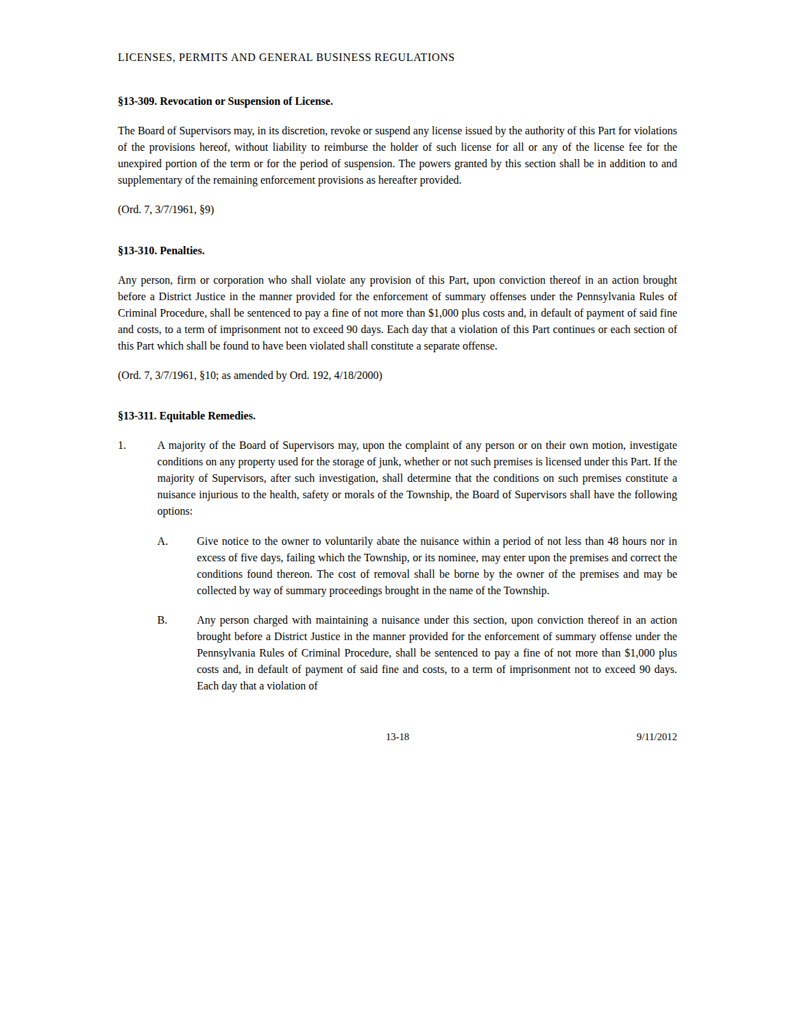LICENSES, PERMITS AND GENERAL BUSINESS REGULATIONS
§13-309. Revocation or Suspension of License.
The Board of Supervisors may, in its discretion, revoke or suspend any license issued by the authority of this Part for violations of the provisions hereof, without liability to reimburse the holder of such license for all or any of the license fee for the unexpired portion of the term or for the period of suspension. The powers granted by this section shall be in addition to and supplementary of the remaining enforcement provisions as hereafter provided.
(Ord. 7, 3/7/1961, §9)
§13-310. Penalties.
Any person, firm or corporation who shall violate any provision of this Part, upon conviction thereof in an action brought before a District Justice in the manner provided for the enforcement of summary offenses under the Pennsylvania Rules of Criminal Procedure, shall be sentenced to pay a fine of not more than $1,000 plus costs and, in default of payment of said fine and costs, to a term of imprisonment not to exceed 90 days. Each day that a violation of this Part continues or each section of this Part which shall be found to have been violated shall constitute a separate offense.
(Ord. 7, 3/7/1961, §10; as amended by Ord. 192, 4/18/2000)
§13-311. Equitable Remedies.
A majority of the Board of Supervisors may, upon the complaint of any person or on their own motion, investigate conditions on any property used for the storage of junk, whether or not such premises is licensed under this Part. If the majority of Supervisors, after such investigation, shall determine that the conditions on such premises constitute a nuisance injurious to the health, safety or morals of the Township, the Board of Supervisors shall have the following options:
Give notice to the owner to voluntarily abate the nuisance within a period of not less than 48 hours nor in excess of five days, failing which the Township, or its nominee, may enter upon the premises and correct the conditions found thereon. The cost of removal shall be borne by the owner of the premises and may be collected by way of summary proceedings brought in the name of the Township.
Any person charged with maintaining a nuisance under this section, upon conviction thereof in an action brought before a District Justice in the manner provided for the enforcement of summary offense under the Pennsylvania Rules of Criminal Procedure, shall be sentenced to pay a fine of not more than $1,000 plus costs and, in default of payment of said fine and costs, to a term of imprisonment not to exceed 90 days. Each day that a violation of
13-18
9/11/2012